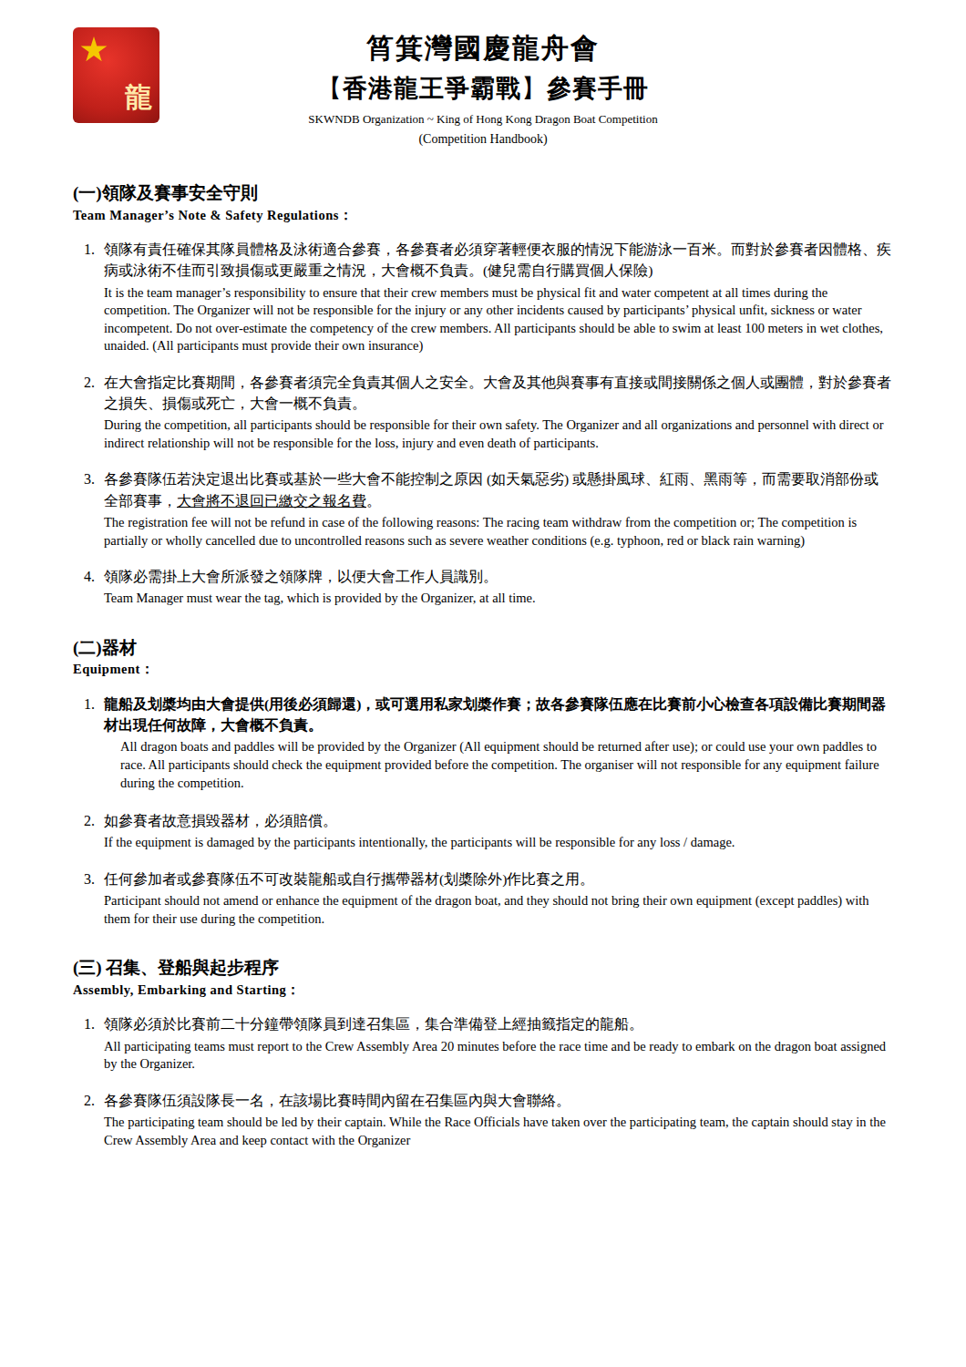筲箕灣國慶龍舟會
【香港龍王爭霸戰】參賽手冊
SKWNDB Organization ~ King of Hong Kong Dragon Boat Competition
(Competition Handbook)
(一)領隊及賽事安全守則 Team Manager’s Note & Safety Regulations：
領隊有責任確保其隊員體格及泳術適合參賽，各參賽者必須穿著輕便衣服的情況下能游泳一百米。而對於參賽者因體格、疾病或泳術不佳而引致損傷或更嚴重之情況，大會概不負責。(健兒需自行購買個人保險) It is the team manager’s responsibility to ensure that their crew members must be physical fit and water competent at all times during the competition. The Organizer will not be responsible for the injury or any other incidents caused by participants’ physical unfit, sickness or water incompetent. Do not over-estimate the competency of the crew members. All participants should be able to swim at least 100 meters in wet clothes, unaided. (All participants must provide their own insurance)
在大會指定比賽期間，各參賽者須完全負責其個人之安全。大會及其他與賽事有直接或間接關係之個人或團體，對於參賽者之損失、損傷或死亡，大會一概不負責。 During the competition, all participants should be responsible for their own safety. The Organizer and all organizations and personnel with direct or indirect relationship will not be responsible for the loss, injury and even death of participants.
各參賽隊伍若決定退出比賽或基於一些大會不能控制之原因 (如天氣惡劣) 或懸掛風球、紅雨、黑雨等，而需要取消部份或全部賽事，大會將不退回已繳交之報名費。 The registration fee will not be refund in case of the following reasons: The racing team withdraw from the competition or; The competition is partially or wholly cancelled due to uncontrolled reasons such as severe weather conditions (e.g. typhoon, red or black rain warning)
領隊必需掛上大會所派發之領隊牌，以便大會工作人員識別。 Team Manager must wear the tag, which is provided by the Organizer, at all time.
(二)器材 Equipment：
龍船及划槳均由大會提供(用後必須歸還)，或可選用私家划槳作賽；故各參賽隊伍應在比賽前小心檢查各項設備比賽期間器材出現任何故障，大會概不負責。 All dragon boats and paddles will be provided by the Organizer (All equipment should be returned after use); or could use your own paddles to race. All participants should check the equipment provided before the competition. The organiser will not responsible for any equipment failure during the competition.
如參賽者故意損毀器材，必須賠償。 If the equipment is damaged by the participants intentionally, the participants will be responsible for any loss / damage.
任何參加者或參賽隊伍不可改裝龍船或自行攜帶器材(划槳除外)作比賽之用。 Participant should not amend or enhance the equipment of the dragon boat, and they should not bring their own equipment (except paddles) with them for their use during the competition.
(三) 召集、登船與起步程序 Assembly, Embarking and Starting：
領隊必須於比賽前二十分鐘帶領隊員到達召集區，集合準備登上經抽籤指定的龍船。 All participating teams must report to the Crew Assembly Area 20 minutes before the race time and be ready to embark on the dragon boat assigned by the Organizer.
各參賽隊伍須設隊長一名，在該場比賽時間內留在召集區內與大會聯絡。 The participating team should be led by their captain. While the Race Officials have taken over the participating team, the captain should stay in the Crew Assembly Area and keep contact with the Organizer